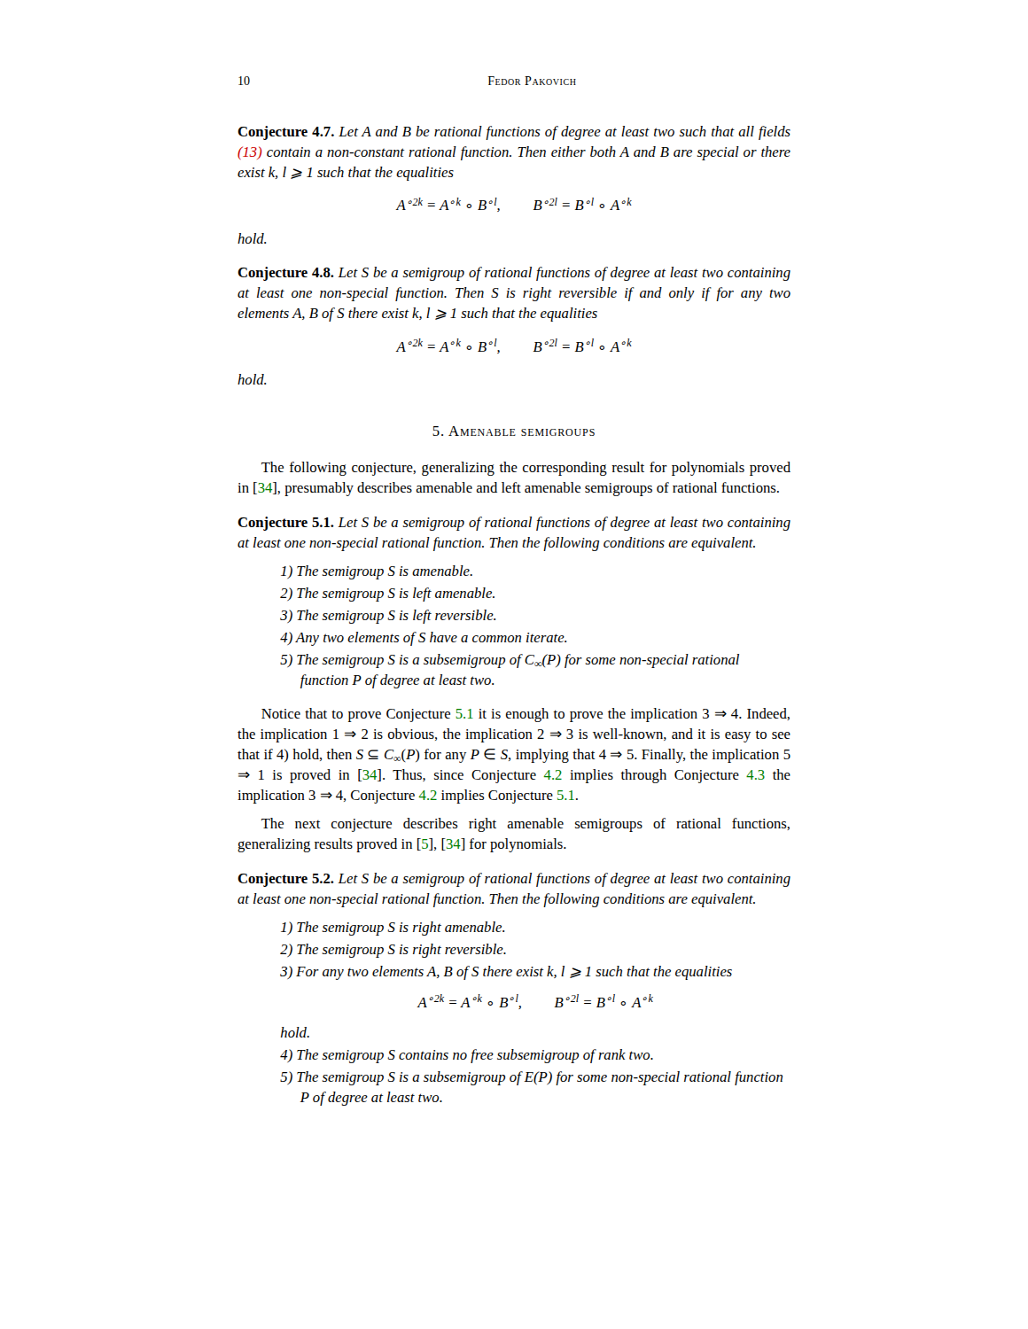10 Fedor Pakovich
Conjecture 4.7. Let A and B be rational functions of degree at least two such that all fields (13) contain a non-constant rational function. Then either both A and B are special or there exist k, l ⩾ 1 such that the equalities
A∘2k = A∘k ∘ B∘l, B∘2l = B∘l ∘ A∘k
hold.
Conjecture 4.8. Let S be a semigroup of rational functions of degree at least two containing at least one non-special function. Then S is right reversible if and only if for any two elements A, B of S there exist k, l ⩾ 1 such that the equalities
A∘2k = A∘k ∘ B∘l, B∘2l = B∘l ∘ A∘k
hold.
5. Amenable semigroups
The following conjecture, generalizing the corresponding result for polynomials proved in [34], presumably describes amenable and left amenable semigroups of rational functions.
Conjecture 5.1. Let S be a semigroup of rational functions of degree at least two containing at least one non-special rational function. Then the following conditions are equivalent.
1) The semigroup S is amenable.
2) The semigroup S is left amenable.
3) The semigroup S is left reversible.
4) Any two elements of S have a common iterate.
5) The semigroup S is a subsemigroup of C∞(P) for some non-special rational function P of degree at least two.
Notice that to prove Conjecture 5.1 it is enough to prove the implication 3 ⇒ 4. Indeed, the implication 1 ⇒ 2 is obvious, the implication 2 ⇒ 3 is well-known, and it is easy to see that if 4) hold, then S ⊆ C∞(P) for any P ∈ S, implying that 4 ⇒ 5. Finally, the implication 5 ⇒ 1 is proved in [34]. Thus, since Conjecture 4.2 implies through Conjecture 4.3 the implication 3 ⇒ 4, Conjecture 4.2 implies Conjecture 5.1.
The next conjecture describes right amenable semigroups of rational functions, generalizing results proved in [5], [34] for polynomials.
Conjecture 5.2. Let S be a semigroup of rational functions of degree at least two containing at least one non-special rational function. Then the following conditions are equivalent.
1) The semigroup S is right amenable.
2) The semigroup S is right reversible.
3) For any two elements A, B of S there exist k, l ⩾ 1 such that the equalities
A∘2k = A∘k ∘ B∘l, B∘2l = B∘l ∘ A∘k
hold.
4) The semigroup S contains no free subsemigroup of rank two.
5) The semigroup S is a subsemigroup of E(P) for some non-special rational function P of degree at least two.